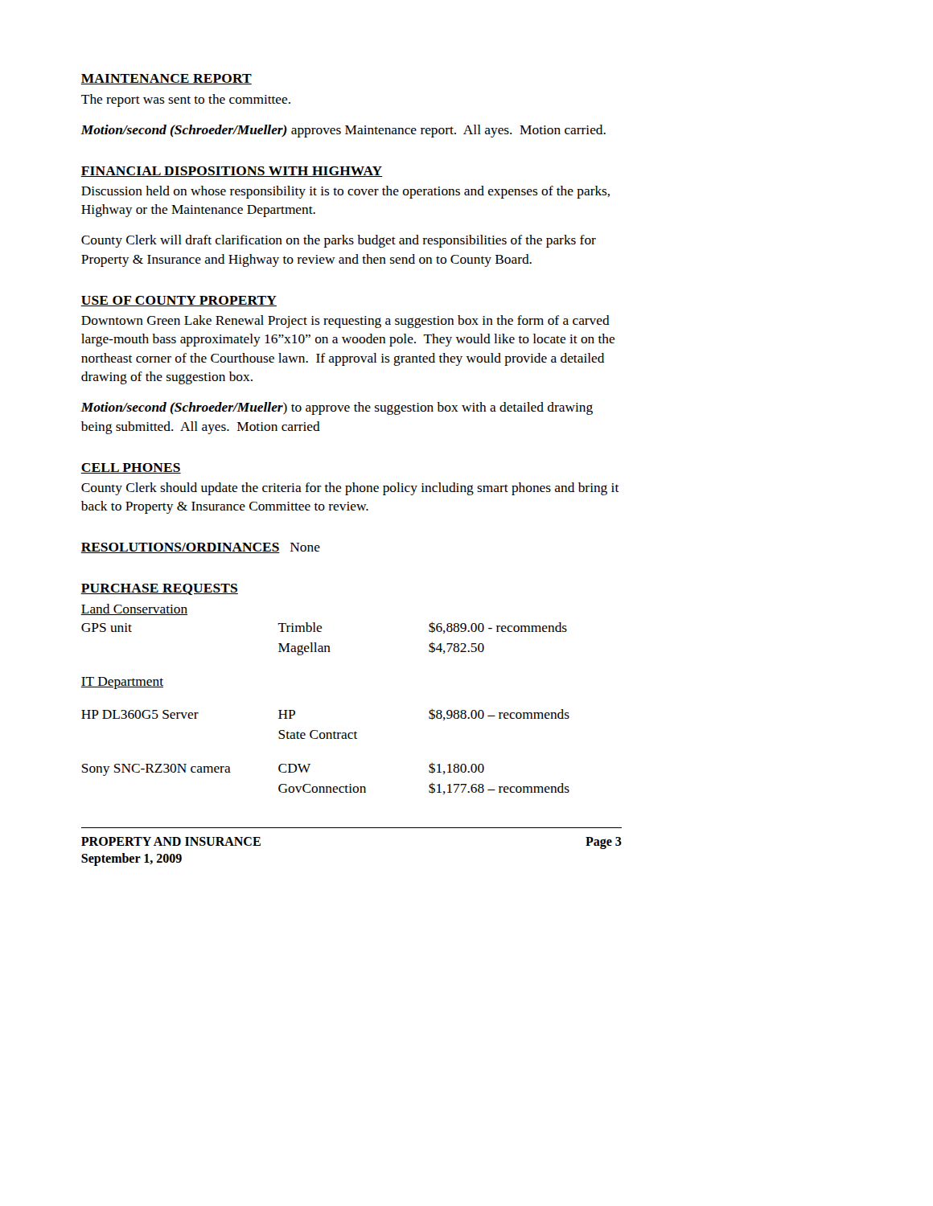MAINTENANCE REPORT
The report was sent to the committee.
Motion/second (Schroeder/Mueller) approves Maintenance report. All ayes. Motion carried.
FINANCIAL DISPOSITIONS WITH HIGHWAY
Discussion held on whose responsibility it is to cover the operations and expenses of the parks, Highway or the Maintenance Department.
County Clerk will draft clarification on the parks budget and responsibilities of the parks for Property & Insurance and Highway to review and then send on to County Board.
USE OF COUNTY PROPERTY
Downtown Green Lake Renewal Project is requesting a suggestion box in the form of a carved large-mouth bass approximately 16”x10” on a wooden pole. They would like to locate it on the northeast corner of the Courthouse lawn. If approval is granted they would provide a detailed drawing of the suggestion box.
Motion/second (Schroeder/Mueller) to approve the suggestion box with a detailed drawing being submitted. All ayes. Motion carried
CELL PHONES
County Clerk should update the criteria for the phone policy including smart phones and bring it back to Property & Insurance Committee to review.
RESOLUTIONS/ORDINANCES None
PURCHASE REQUESTS
Land Conservation
| GPS unit | Trimble | $6,889.00 - recommends |
| | Magellan | $4,782.50 |
| IT Department | | |
| HP DL360G5 Server | HP | $8,988.00 – recommends |
| | State Contract | |
| Sony SNC-RZ30N camera | CDW | $1,180.00 |
| | GovConnection | $1,177.68 – recommends |
PROPERTY AND INSURANCE Page 3
September 1, 2009